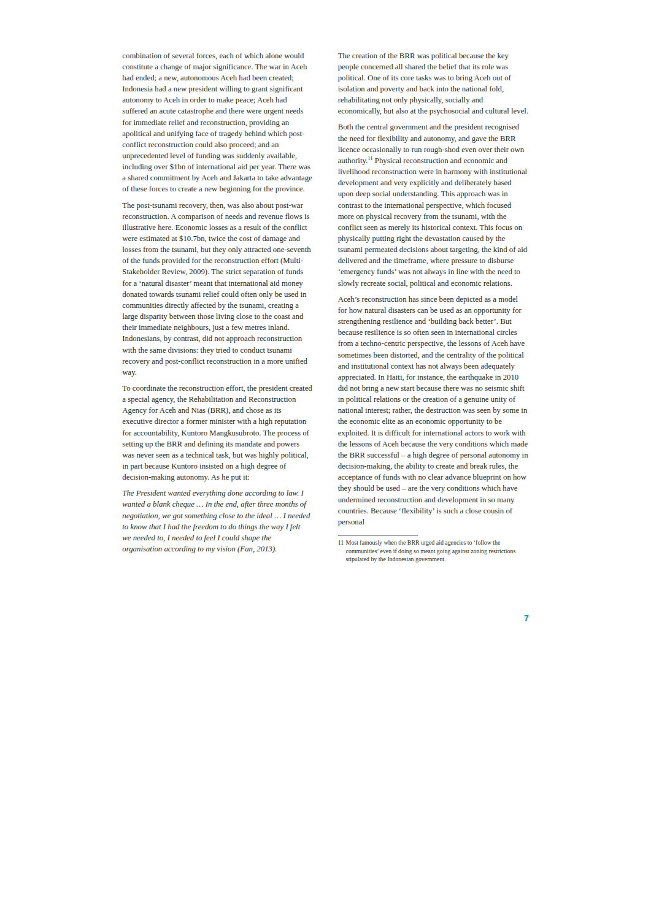combination of several forces, each of which alone would constitute a change of major significance. The war in Aceh had ended; a new, autonomous Aceh had been created; Indonesia had a new president willing to grant significant autonomy to Aceh in order to make peace; Aceh had suffered an acute catastrophe and there were urgent needs for immediate relief and reconstruction, providing an apolitical and unifying face of tragedy behind which post-conflict reconstruction could also proceed; and an unprecedented level of funding was suddenly available, including over $1bn of international aid per year. There was a shared commitment by Aceh and Jakarta to take advantage of these forces to create a new beginning for the province.
The post-tsunami recovery, then, was also about post-war reconstruction. A comparison of needs and revenue flows is illustrative here. Economic losses as a result of the conflict were estimated at $10.7bn, twice the cost of damage and losses from the tsunami, but they only attracted one-seventh of the funds provided for the reconstruction effort (Multi-Stakeholder Review, 2009). The strict separation of funds for a ‘natural disaster’ meant that international aid money donated towards tsunami relief could often only be used in communities directly affected by the tsunami, creating a large disparity between those living close to the coast and their immediate neighbours, just a few metres inland. Indonesians, by contrast, did not approach reconstruction with the same divisions: they tried to conduct tsunami recovery and post-conflict reconstruction in a more unified way.
To coordinate the reconstruction effort, the president created a special agency, the Rehabilitation and Reconstruction Agency for Aceh and Nias (BRR), and chose as its executive director a former minister with a high reputation for accountability, Kuntoro Mangkusubroto. The process of setting up the BRR and defining its mandate and powers was never seen as a technical task, but was highly political, in part because Kuntoro insisted on a high degree of decision-making autonomy. As he put it:
The President wanted everything done according to law. I wanted a blank cheque … In the end, after three months of negotiation, we got something close to the ideal … I needed to know that I had the freedom to do things the way I felt we needed to, I needed to feel I could shape the organisation according to my vision (Fan, 2013).
The creation of the BRR was political because the key people concerned all shared the belief that its role was political. One of its core tasks was to bring Aceh out of isolation and poverty and back into the national fold, rehabilitating not only physically, socially and economically, but also at the psychosocial and cultural level.
Both the central government and the president recognised the need for flexibility and autonomy, and gave the BRR licence occasionally to run rough-shod even over their own authority.11 Physical reconstruction and economic and livelihood reconstruction were in harmony with institutional development and very explicitly and deliberately based upon deep social understanding. This approach was in contrast to the international perspective, which focused more on physical recovery from the tsunami, with the conflict seen as merely its historical context. This focus on physically putting right the devastation caused by the tsunami permeated decisions about targeting, the kind of aid delivered and the timeframe, where pressure to disburse ‘emergency funds’ was not always in line with the need to slowly recreate social, political and economic relations.
Aceh’s reconstruction has since been depicted as a model for how natural disasters can be used as an opportunity for strengthening resilience and ‘building back better’. But because resilience is so often seen in international circles from a techno-centric perspective, the lessons of Aceh have sometimes been distorted, and the centrality of the political and institutional context has not always been adequately appreciated. In Haiti, for instance, the earthquake in 2010 did not bring a new start because there was no seismic shift in political relations or the creation of a genuine unity of national interest; rather, the destruction was seen by some in the economic elite as an economic opportunity to be exploited. It is difficult for international actors to work with the lessons of Aceh because the very conditions which made the BRR successful – a high degree of personal autonomy in decision-making, the ability to create and break rules, the acceptance of funds with no clear advance blueprint on how they should be used – are the very conditions which have undermined reconstruction and development in so many countries. Because ‘flexibility’ is such a close cousin of personal
11 Most famously when the BRR urged aid agencies to ‘follow the communities’ even if doing so meant going against zoning restrictions stipulated by the Indonesian government.
7